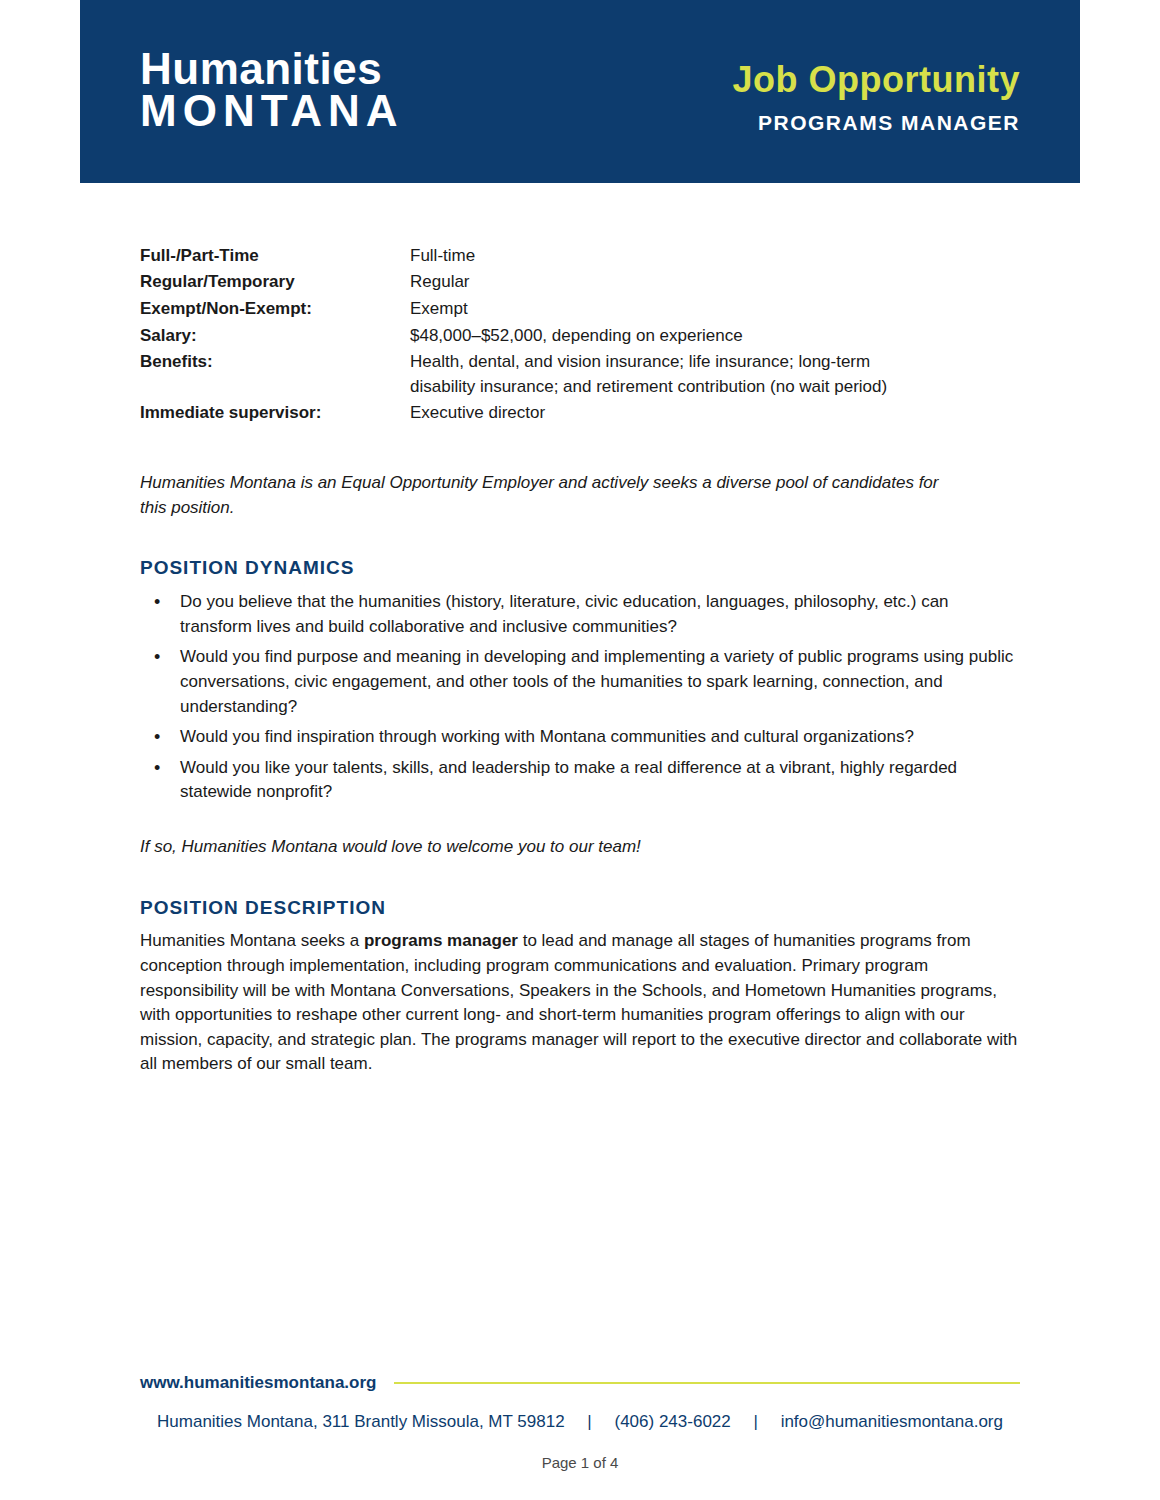Humanities MONTANA
Job Opportunity PROGRAMS MANAGER
| Full-/Part-Time | Full-time |
| Regular/Temporary | Regular |
| Exempt/Non-Exempt: | Exempt |
| Salary: | $48,000–$52,000, depending on experience |
| Benefits: | Health, dental, and vision insurance; life insurance; long-term disability insurance; and retirement contribution (no wait period) |
| Immediate supervisor: | Executive director |
Humanities Montana is an Equal Opportunity Employer and actively seeks a diverse pool of candidates for this position.
Position Dynamics
Do you believe that the humanities (history, literature, civic education, languages, philosophy, etc.) can transform lives and build collaborative and inclusive communities?
Would you find purpose and meaning in developing and implementing a variety of public programs using public conversations, civic engagement, and other tools of the humanities to spark learning, connection, and understanding?
Would you find inspiration through working with Montana communities and cultural organizations?
Would you like your talents, skills, and leadership to make a real difference at a vibrant, highly regarded statewide nonprofit?
If so, Humanities Montana would love to welcome you to our team!
Position Description
Humanities Montana seeks a programs manager to lead and manage all stages of humanities programs from conception through implementation, including program communications and evaluation. Primary program responsibility will be with Montana Conversations, Speakers in the Schools, and Hometown Humanities programs, with opportunities to reshape other current long- and short-term humanities program offerings to align with our mission, capacity, and strategic plan. The programs manager will report to the executive director and collaborate with all members of our small team.
www.humanitiesmontana.org
Humanities Montana, 311 Brantly Missoula, MT 59812 | (406) 243-6022 | info@humanitiesmontana.org
Page 1 of 4